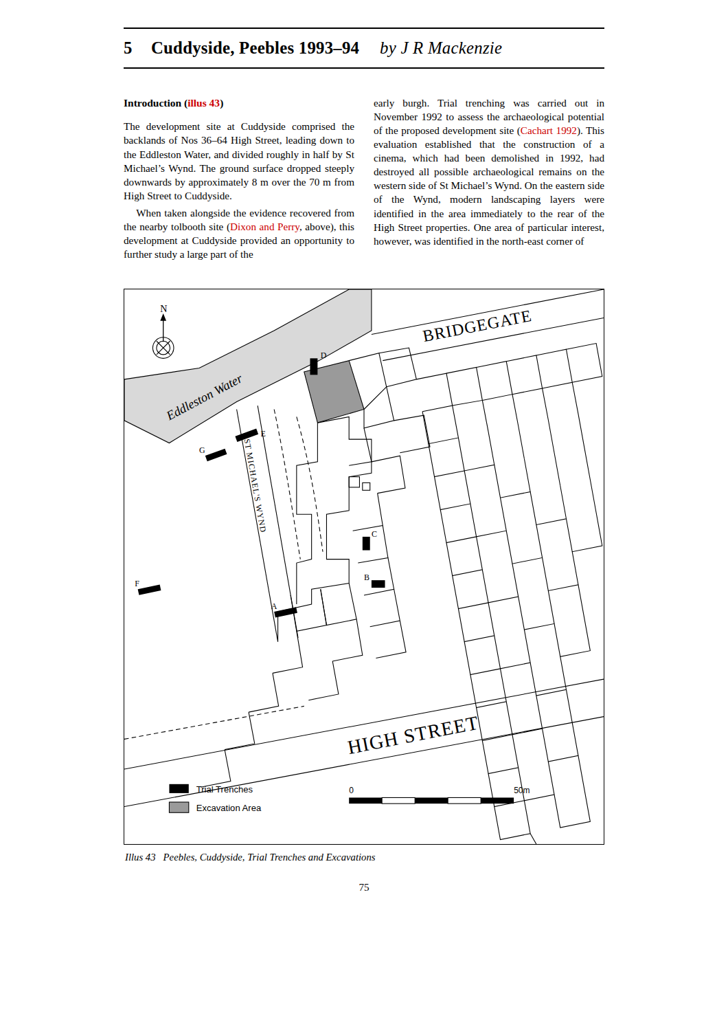5 Cuddyside, Peebles 1993–94by J R Mackenzie
Introduction (illus 43)
The development site at Cuddyside comprised the backlands of Nos 36–64 High Street, leading down to the Eddleston Water, and divided roughly in half by St Michael’s Wynd. The ground surface dropped steeply downwards by approximately 8 m over the 70 m from High Street to Cuddyside.
When taken alongside the evidence recovered from the nearby tolbooth site (Dixon and Perry, above), this development at Cuddyside provided an opportunity to further study a large part of the
early burgh. Trial trenching was carried out in November 1992 to assess the archaeological potential of the proposed development site (Cachart 1992). This evaluation established that the construction of a cinema, which had been demolished in 1992, had destroyed all possible archaeological remains on the western side of St Michael’s Wynd. On the eastern side of the Wynd, modern landscaping layers were identified in the area immediately to the rear of the High Street properties. One area of particular interest, however, was identified in the north-east corner of
Eddleston Water N BRIDGEGATE ST MICHAEL'S WYND HIGH STREET D E G F A C B Trial Trenches Excavation Area 0 50m
Illus 43 Peebles, Cuddyside, Trial Trenches and Excavations
75